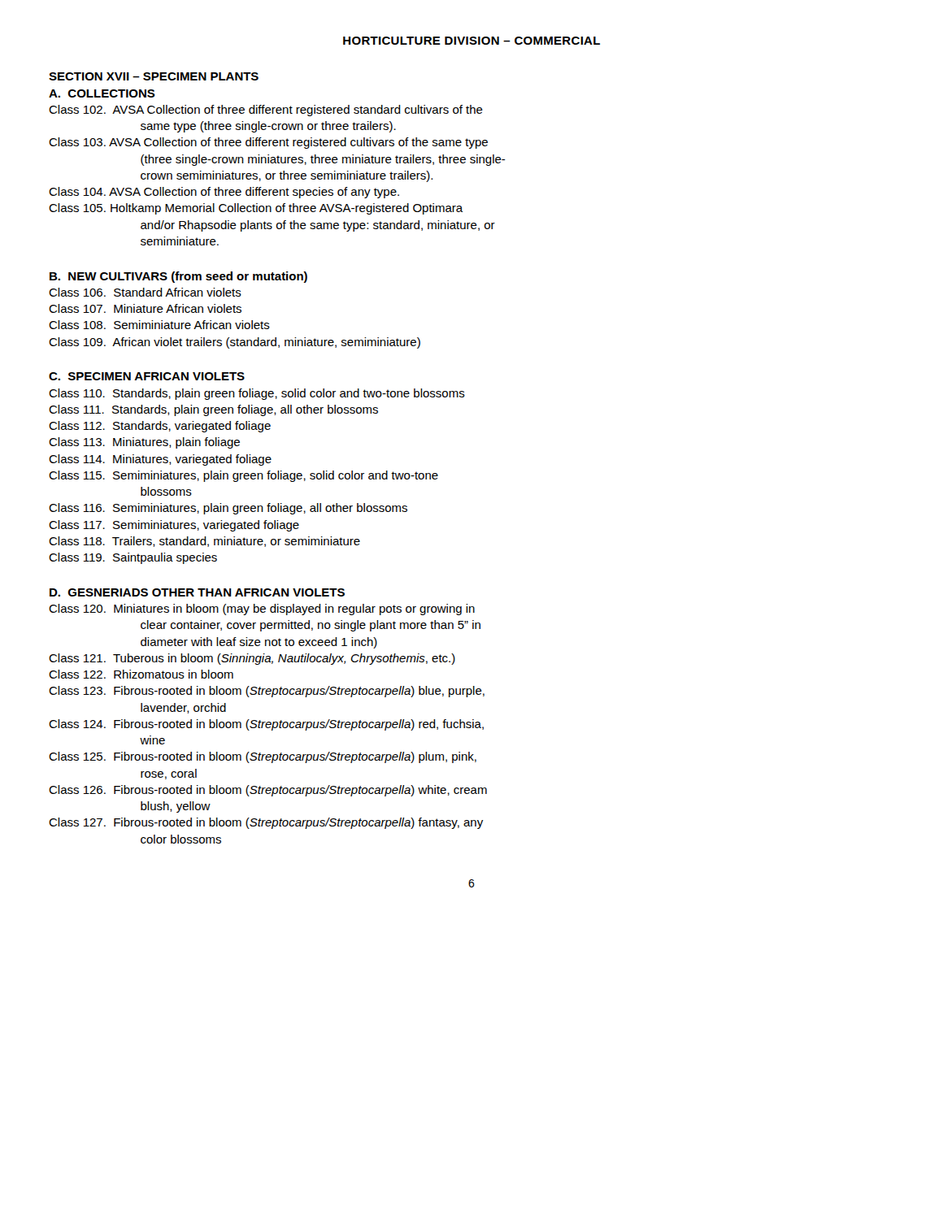HORTICULTURE DIVISION – COMMERCIAL
SECTION XVII – SPECIMEN PLANTS
A. COLLECTIONS
Class 102. AVSA Collection of three different registered standard cultivars of the same type (three single-crown or three trailers).
Class 103. AVSA Collection of three different registered cultivars of the same type (three single-crown miniatures, three miniature trailers, three single- crown semiminiatures, or three semiminiature trailers).
Class 104. AVSA Collection of three different species of any type.
Class 105. Holtkamp Memorial Collection of three AVSA-registered Optimara and/or Rhapsodie plants of the same type: standard, miniature, or semiminiature.
B. NEW CULTIVARS (from seed or mutation)
Class 106. Standard African violets
Class 107. Miniature African violets
Class 108. Semiminiature African violets
Class 109. African violet trailers (standard, miniature, semiminiature)
C. SPECIMEN AFRICAN VIOLETS
Class 110. Standards, plain green foliage, solid color and two-tone blossoms
Class 111. Standards, plain green foliage, all other blossoms
Class 112. Standards, variegated foliage
Class 113. Miniatures, plain foliage
Class 114. Miniatures, variegated foliage
Class 115. Semiminiatures, plain green foliage, solid color and two-tone blossoms
Class 116. Semiminiatures, plain green foliage, all other blossoms
Class 117. Semiminiatures, variegated foliage
Class 118. Trailers, standard, miniature, or semiminiature
Class 119. Saintpaulia species
D. GESNERIADS OTHER THAN AFRICAN VIOLETS
Class 120. Miniatures in bloom (may be displayed in regular pots or growing in clear container, cover permitted, no single plant more than 5” in diameter with leaf size not to exceed 1 inch)
Class 121. Tuberous in bloom (Sinningia, Nautilocalyx, Chrysothemis, etc.)
Class 122. Rhizomatous in bloom
Class 123. Fibrous-rooted in bloom (Streptocarpus/Streptocarpella) blue, purple, lavender, orchid
Class 124. Fibrous-rooted in bloom (Streptocarpus/Streptocarpella) red, fuchsia, wine
Class 125. Fibrous-rooted in bloom (Streptocarpus/Streptocarpella) plum, pink, rose, coral
Class 126. Fibrous-rooted in bloom (Streptocarpus/Streptocarpella) white, cream blush, yellow
Class 127. Fibrous-rooted in bloom (Streptocarpus/Streptocarpella) fantasy, any color blossoms
6